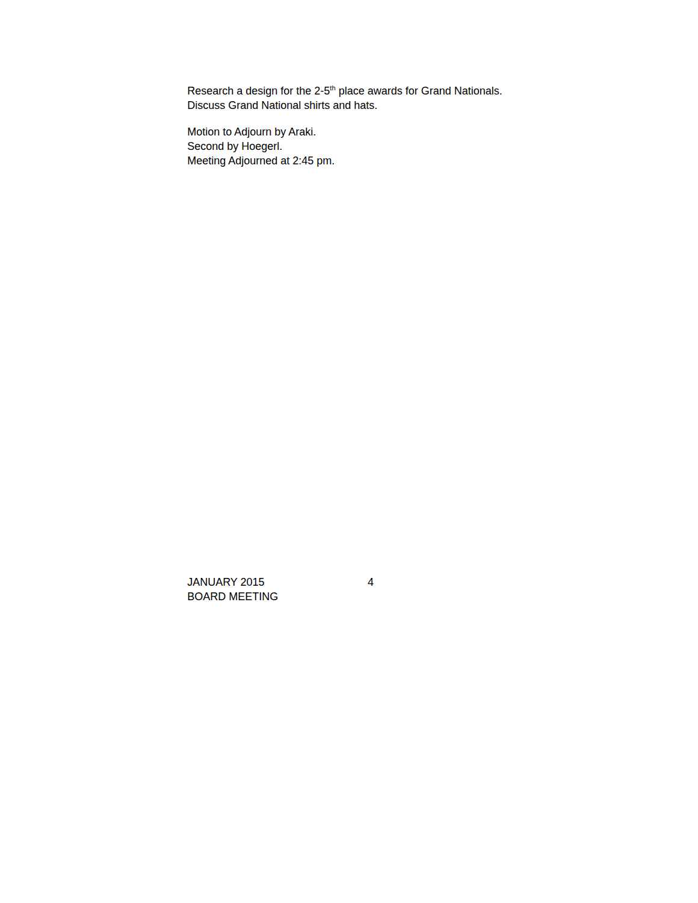Research a design for the 2-5th place awards for Grand Nationals. Discuss Grand National shirts and hats.
Motion to Adjourn by Araki.
Second by Hoegerl.
Meeting Adjourned at 2:45 pm.
JANUARY 2015 BOARD MEETING
4